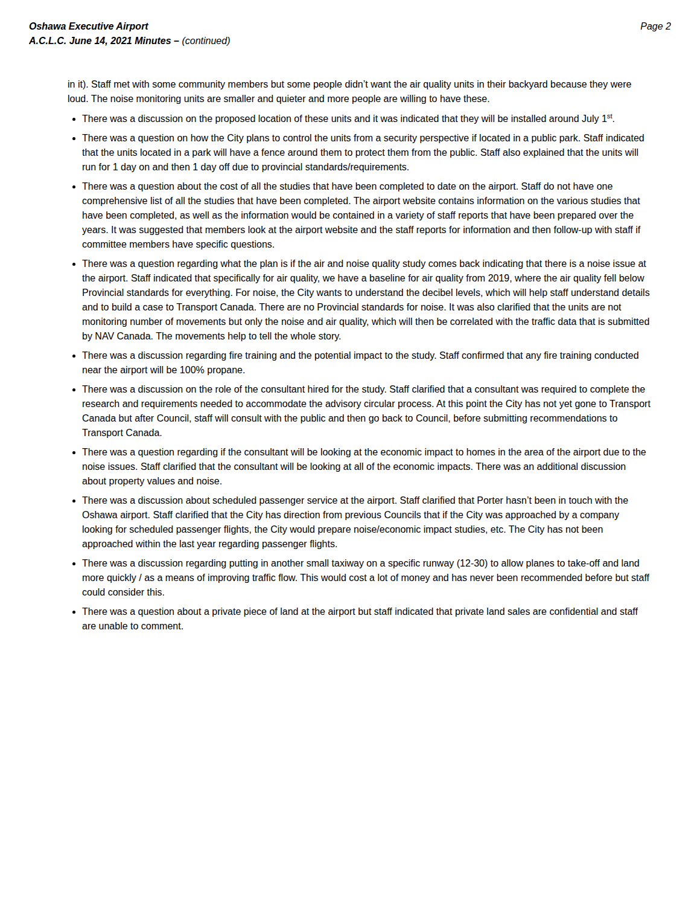Oshawa Executive Airport A.C.L.C. June 14, 2021 Minutes – (continued)
Page 2
in it). Staff met with some community members but some people didn’t want the air quality units in their backyard because they were loud. The noise monitoring units are smaller and quieter and more people are willing to have these.
There was a discussion on the proposed location of these units and it was indicated that they will be installed around July 1st.
There was a question on how the City plans to control the units from a security perspective if located in a public park. Staff indicated that the units located in a park will have a fence around them to protect them from the public. Staff also explained that the units will run for 1 day on and then 1 day off due to provincial standards/requirements.
There was a question about the cost of all the studies that have been completed to date on the airport. Staff do not have one comprehensive list of all the studies that have been completed. The airport website contains information on the various studies that have been completed, as well as the information would be contained in a variety of staff reports that have been prepared over the years. It was suggested that members look at the airport website and the staff reports for information and then follow-up with staff if committee members have specific questions.
There was a question regarding what the plan is if the air and noise quality study comes back indicating that there is a noise issue at the airport. Staff indicated that specifically for air quality, we have a baseline for air quality from 2019, where the air quality fell below Provincial standards for everything. For noise, the City wants to understand the decibel levels, which will help staff understand details and to build a case to Transport Canada. There are no Provincial standards for noise. It was also clarified that the units are not monitoring number of movements but only the noise and air quality, which will then be correlated with the traffic data that is submitted by NAV Canada. The movements help to tell the whole story.
There was a discussion regarding fire training and the potential impact to the study. Staff confirmed that any fire training conducted near the airport will be 100% propane.
There was a discussion on the role of the consultant hired for the study. Staff clarified that a consultant was required to complete the research and requirements needed to accommodate the advisory circular process. At this point the City has not yet gone to Transport Canada but after Council, staff will consult with the public and then go back to Council, before submitting recommendations to Transport Canada.
There was a question regarding if the consultant will be looking at the economic impact to homes in the area of the airport due to the noise issues. Staff clarified that the consultant will be looking at all of the economic impacts. There was an additional discussion about property values and noise.
There was a discussion about scheduled passenger service at the airport. Staff clarified that Porter hasn’t been in touch with the Oshawa airport. Staff clarified that the City has direction from previous Councils that if the City was approached by a company looking for scheduled passenger flights, the City would prepare noise/economic impact studies, etc. The City has not been approached within the last year regarding passenger flights.
There was a discussion regarding putting in another small taxiway on a specific runway (12-30) to allow planes to take-off and land more quickly / as a means of improving traffic flow. This would cost a lot of money and has never been recommended before but staff could consider this.
There was a question about a private piece of land at the airport but staff indicated that private land sales are confidential and staff are unable to comment.